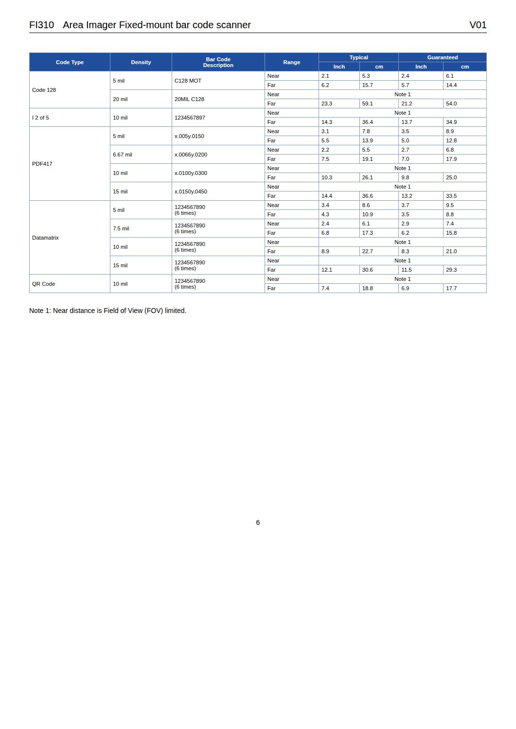FI310 Area Imager Fixed-mount bar code scanner
V01
| Code Type | Density | Bar Code Description | Range | Typical | Guaranteed |
| --- | --- | --- | --- | --- | --- |
| Inch | cm | Inch | cm |
| Code 128 | 5 mil | C128 MOT | Near | 2.1 | 5.3 | 2.4 | 6.1 |
| Far | 6.2 | 15.7 | 5.7 | 14.4 |
| 20 mil | 20MIL C128 | Near | Note 1 |
| Far | 23.3 | 59.1 | 21.2 | 54.0 |
| I 2 of 5 | 10 mil | 1234567897 | Near | Note 1 |
| Far | 14.3 | 36.4 | 13.7 | 34.9 |
| PDF417 | 5 mil | x.005y.0150 | Near | 3.1 | 7.8 | 3.5 | 8.9 |
| Far | 5.5 | 13.9 | 5.0 | 12.8 |
| 6.67 mil | x.0066y.0200 | Near | 2.2 | 5.5 | 2.7 | 6.8 |
| Far | 7.5 | 19.1 | 7.0 | 17.9 |
| 10 mil | x.0100y.0300 | Near | Note 1 |
| Far | 10.3 | 26.1 | 9.8 | 25.0 |
| 15 mil | x.0150y.0450 | Near | Note 1 |
| Far | 14.4 | 36.6 | 13.2 | 33.5 |
| Datamatrix | 5 mil | 1234567890 (6 times) | Near | 3.4 | 8.6 | 3.7 | 9.5 |
| Far | 4.3 | 10.9 | 3.5 | 8.8 |
| 7.5 mil | 1234567890 (6 times) | Near | 2.4 | 6.1 | 2.9 | 7.4 |
| Far | 6.8 | 17.3 | 6.2 | 15.8 |
| 10 mil | 1234567890 (6 times) | Near | Note 1 |
| Far | 8.9 | 22.7 | 8.3 | 21.0 |
| 15 mil | 1234567890 (6 times) | Near | Note 1 |
| Far | 12.1 | 30.6 | 11.5 | 29.3 |
| QR Code | 10 mil | 1234567890 (6 times) | Near | Note 1 |
| Far | 7.4 | 18.8 | 6.9 | 17.7 |
Note 1: Near distance is Field of View (FOV) limited.
6